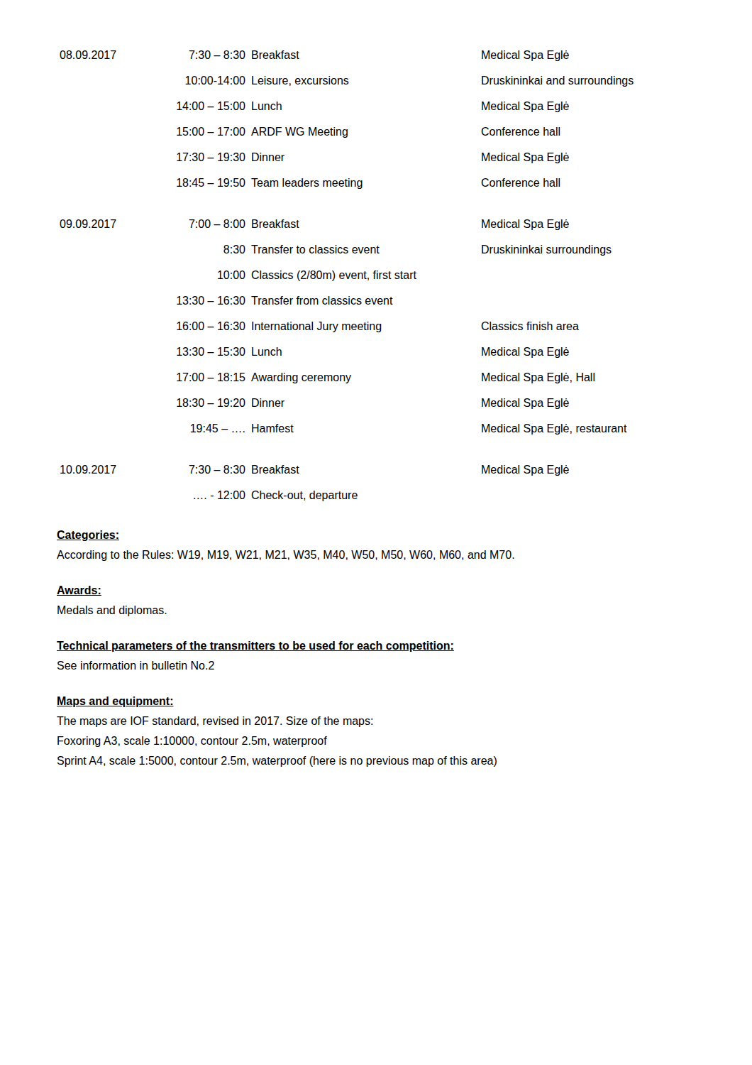| 08.09.2017 | 7:30 – 8:30 | Breakfast | Medical Spa Eglė |
| | 10:00-14:00 | Leisure, excursions | Druskininkai and surroundings |
| | 14:00 – 15:00 | Lunch | Medical Spa Eglė |
| | 15:00 – 17:00 | ARDF WG Meeting | Conference hall |
| | 17:30 – 19:30 | Dinner | Medical Spa Eglė |
| | 18:45 – 19:50 | Team leaders meeting | Conference hall |
| 09.09.2017 | 7:00 – 8:00 | Breakfast | Medical Spa Eglė |
| | 8:30 | Transfer to classics event | Druskininkai surroundings |
| | 10:00 | Classics (2/80m) event, first start | |
| | 13:30 – 16:30 | Transfer from classics event | |
| | 16:00 – 16:30 | International Jury meeting | Classics finish area |
| | 13:30 – 15:30 | Lunch | Medical Spa Eglė |
| | 17:00 – 18:15 | Awarding ceremony | Medical Spa Eglė, Hall |
| | 18:30 – 19:20 | Dinner | Medical Spa Eglė |
| | 19:45 – …. | Hamfest | Medical Spa Eglė, restaurant |
| 10.09.2017 | 7:30 – 8:30 | Breakfast | Medical Spa Eglė |
| | …. - 12:00 | Check-out, departure | |
Categories:
According to the Rules: W19, M19, W21, M21, W35, M40, W50, M50, W60, M60, and M70.
Awards:
Medals and diplomas.
Technical parameters of the transmitters to be used for each competition:
See information in bulletin No.2
Maps and equipment:
The maps are IOF standard, revised in 2017. Size of the maps:
Foxoring A3, scale 1:10000, contour 2.5m, waterproof
Sprint A4, scale 1:5000, contour 2.5m, waterproof (here is no previous map of this area)